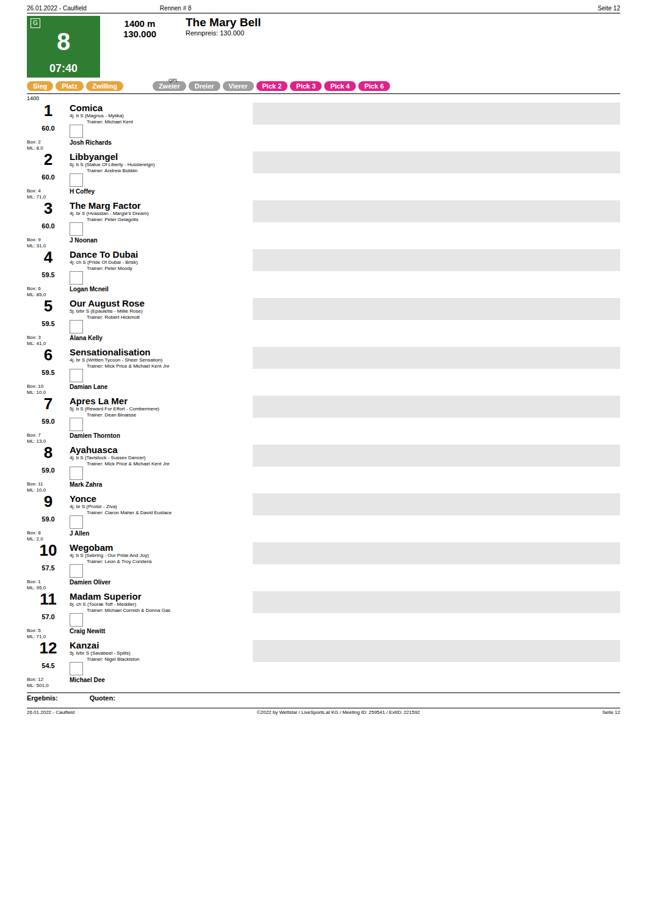26.01.2022 - Caulfield
Rennen # 8
Seite 12
G
8
07:40
1400 m
130.000
The Mary Bell
Rennpreis: 130.000
Sieg Platz Zwilling QPL Zweier Dreier Vierer Pick 2 Pick 3 Pick 4 Pick 6
1400
| 1 | Comica 4j. b S (Magnus - Mytika) Trainer: Michael Kent | |
| 60.0 | | |
| Box: 2 ML: 8,0 | Josh Richards | |
| 2 | Libbyangel 6j. b S (Statue Of Liberty - Husslereign) Trainer: Andrew Bobbin | |
| 60.0 | | |
| Box: 4 ML: 71,0 | H Coffey | |
| 3 | The Marg Factor 4j. br S (Hvasstan - Margie's Dream) Trainer: Peter Gelagotis | |
| 60.0 | | |
| Box: 9 ML: 31,0 | J Noonan | |
| 4 | Dance To Dubai 4j. ch S (Pride Of Dubai - Brisk) Trainer: Peter Moody | |
| 59.5 | | |
| Box: 6 ML: 85,0 | Logan Mcneil | |
| 5 | Our August Rose 5j. b/br S (Epaulette - Millie Rose) Trainer: Robert Hickmott | |
| 59.5 | | |
| Box: 3 ML: 41,0 | Alana Kelly | |
| 6 | Sensationalisation 4j. br S (Written Tycoon - Sheer Sensation) Trainer: Mick Price & Michael Kent Jnr | |
| 59.5 | | |
| Box: 10 ML: 10,0 | Damian Lane | |
| 7 | Apres La Mer 5j. b S (Reward For Effort - Combermere) Trainer: Dean Binaisse | |
| 59.0 | | |
| Box: 7 ML: 13,0 | Damien Thornton | |
| 8 | Ayahuasca 4j. b S (Tavistock - Sussex Dancer) Trainer: Mick Price & Michael Kent Jnr | |
| 59.0 | | |
| Box: 11 ML: 10,0 | Mark Zahra | |
| 9 | Yonce 4j. br S (Proisir - Ziva) Trainer: Ciaron Maher & David Eustace | |
| 59.0 | | |
| Box: 8 ML: 2,0 | J Allen | |
| 10 | Wegobam 4j. b S (Sebring - Our Pride And Joy) Trainer: Leon & Troy Corstens | |
| 57.5 | | |
| Box: 1 ML: 95,0 | Damien Oliver | |
| 11 | Madam Superior 6j. ch S (Toorak Toff - Meddler) Trainer: Michael Cornish & Donna Gas | |
| 57.0 | | |
| Box: 5 ML: 71,0 | Craig Newitt | |
| 12 | Kanzai 5j. b/br S (Savabeel - Splits) Trainer: Nigel Blackiston | |
| 54.5 | | |
| Box: 12 ML: 501,0 | Michael Dee | |
Ergebnis: Quoten:
26.01.2022 - Caulfield
©2022 by Wettstar / LiveSports.at KG / Meeting ID: 259541 / ExtID: 221592
Seite 12